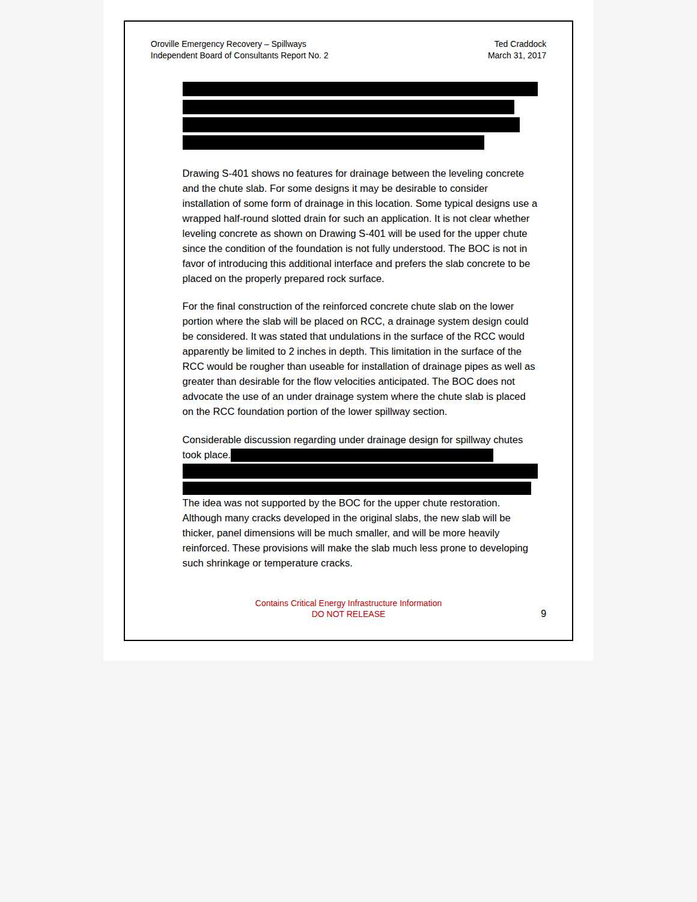Oroville Emergency Recovery – Spillways
Ted Craddock
Independent Board of Consultants Report No. 2
March 31, 2017
Drawing S-401 shows no features for drainage between the leveling concrete and the chute slab. For some designs it may be desirable to consider installation of some form of drainage in this location. Some typical designs use a wrapped half-round slotted drain for such an application. It is not clear whether leveling concrete as shown on Drawing S-401 will be used for the upper chute since the condition of the foundation is not fully understood. The BOC is not in favor of introducing this additional interface and prefers the slab concrete to be placed on the properly prepared rock surface.
For the final construction of the reinforced concrete chute slab on the lower portion where the slab will be placed on RCC, a drainage system design could be considered. It was stated that undulations in the surface of the RCC would apparently be limited to 2 inches in depth. This limitation in the surface of the RCC would be rougher than useable for installation of drainage pipes as well as greater than desirable for the flow velocities anticipated. The BOC does not advocate the use of an under drainage system where the chute slab is placed on the RCC foundation portion of the lower spillway section.
Considerable discussion regarding under drainage design for spillway chutes took place. The idea was not supported by the BOC for the upper chute restoration. Although many cracks developed in the original slabs, the new slab will be thicker, panel dimensions will be much smaller, and will be more heavily reinforced. These provisions will make the slab much less prone to developing such shrinkage or temperature cracks.
Contains Critical Energy Infrastructure Information
DO NOT RELEASE
9